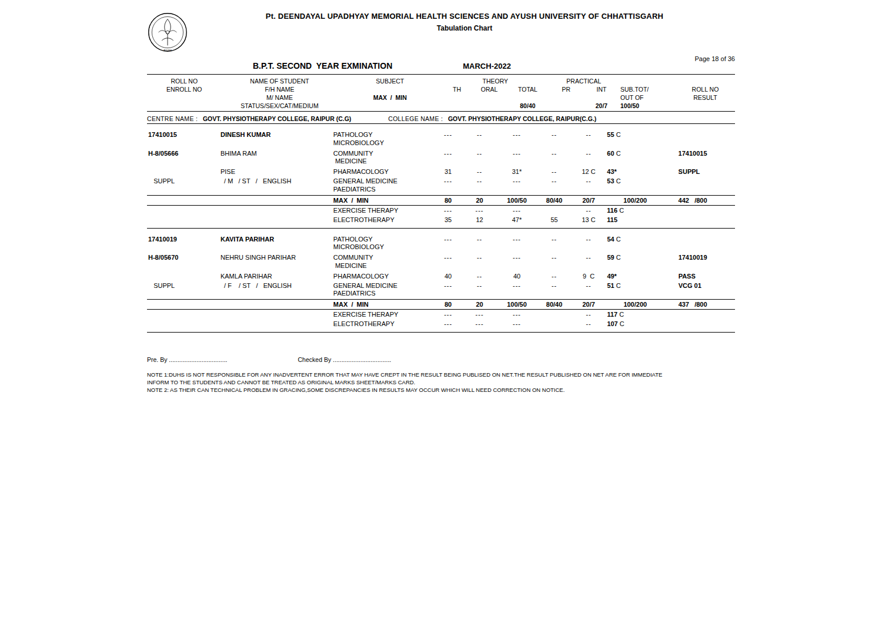AYUSH
Pt. DEENDAYAL UPADHYAY MEMORIAL HEALTH SCIENCES AND AYUSH UNIVERSITY OF CHHATTISGARH
Tabulation Chart
B.P.T. SECOND YEAR EXMINATION
MARCH-2022
Page 18 of 36
| ROLL NO | NAME OF STUDENT | SUBJECT | THEORY | PRACTICAL | | |
| ENROLL NO | F/H NAME | | TH | ORAL | TOTAL | PR | INT | SUB.TOT/ | ROLL NO |
| | M/ NAME | MAX / MIN | | | | | | OUT OF | RESULT |
| | STATUS/SEX/CAT/MEDIUM | | | | 80/40 | | 20/7 | 100/50 | |
CENTRE NAME : GOVT. PHYSIOTHERAPY COLLEGE, RAIPUR (C.G) COLLEGE NAME : GOVT. PHYSIOTHERAPY COLLEGE, RAIPUR(C.G.)
| 17410015 | DINESH KUMAR | PATHOLOGY MICROBIOLOGY | --- | -- | --- | -- | -- | 55 C | |
| H-8/05666 | BHIMA RAM | COMMUNITY MEDICINE | --- | -- | --- | -- | -- | 60 C | 17410015 |
| | PISE | PHARMACOLOGY | 31 | -- | 31* | -- | 12 C | 43* | SUPPL |
| SUPPL | / M / ST / ENGLISH | GENERAL MEDICINE PAEDIATRICS | --- | -- | --- | -- | -- | 53 C | |
| | | MAX / MIN | 80 | 20 | 100/50 | 80/40 | 20/7 | 100/200 | 442 /800 |
| | | EXERCISE THERAPY | --- | --- | --- | | -- | 116 C | |
| | | ELECTROTHERAPY | 35 | 12 | 47* | 55 | 13 C | 115 | |
| 17410019 | KAVITA PARIHAR | PATHOLOGY MICROBIOLOGY | --- | -- | --- | -- | -- | 54 C | |
| H-8/05670 | NEHRU SINGH PARIHAR | COMMUNITY MEDICINE | --- | -- | --- | -- | -- | 59 C | 17410019 |
| | KAMLA PARIHAR | PHARMACOLOGY | 40 | -- | 40 | -- | 9 C | 49* | PASS |
| SUPPL | / F / ST / ENGLISH | GENERAL MEDICINE PAEDIATRICS | --- | -- | --- | -- | -- | 51 C | VCG 01 |
| | | MAX / MIN | 80 | 20 | 100/50 | 80/40 | 20/7 | 100/200 | 437 /800 |
| | | EXERCISE THERAPY | --- | --- | --- | | -- | 117 C | |
| | | ELECTROTHERAPY | --- | --- | --- | | -- | 107 C | |
Pre. By ..................................
Checked By ..................................
NOTE 1:DUHS IS NOT RESPONSIBLE FOR ANY INADVERTENT ERROR THAT MAY HAVE CREPT IN THE RESULT BEING PUBLISED ON NET.THE RESULT PUBLISHED ON NET ARE FOR IMMEDIATE
INFORM TO THE STUDENTS AND CANNOT BE TREATED AS ORIGINAL MARKS SHEET/MARKS CARD.
NOTE 2: AS THEIR CAN TECHNICAL PROBLEM IN GRACING,SOME DISCREPANCIES IN RESULTS MAY OCCUR WHICH WILL NEED CORRECTION ON NOTICE.